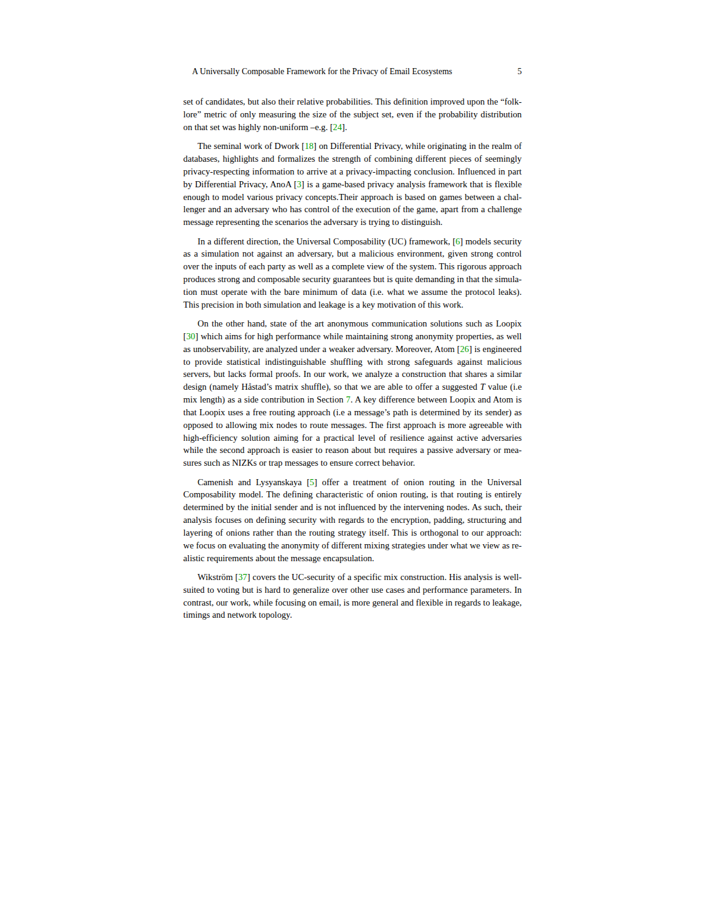A Universally Composable Framework for the Privacy of Email Ecosystems 5
set of candidates, but also their relative probabilities. This definition improved upon the “folklore” metric of only measuring the size of the subject set, even if the probability distribution on that set was highly non-uniform –e.g. [24].
The seminal work of Dwork [18] on Differential Privacy, while originating in the realm of databases, highlights and formalizes the strength of combining different pieces of seemingly privacy-respecting information to arrive at a privacy-impacting conclusion. Influenced in part by Differential Privacy, AnoA [3] is a game-based privacy analysis framework that is flexible enough to model various privacy concepts.Their approach is based on games between a challenger and an adversary who has control of the execution of the game, apart from a challenge message representing the scenarios the adversary is trying to distinguish.
In a different direction, the Universal Composability (UC) framework, [6] models security as a simulation not against an adversary, but a malicious environment, given strong control over the inputs of each party as well as a complete view of the system. This rigorous approach produces strong and composable security guarantees but is quite demanding in that the simulation must operate with the bare minimum of data (i.e. what we assume the protocol leaks). This precision in both simulation and leakage is a key motivation of this work.
On the other hand, state of the art anonymous communication solutions such as Loopix [30] which aims for high performance while maintaining strong anonymity properties, as well as unobservability, are analyzed under a weaker adversary. Moreover, Atom [26] is engineered to provide statistical indistinguishable shuffling with strong safeguards against malicious servers, but lacks formal proofs. In our work, we analyze a construction that shares a similar design (namely Håstad’s matrix shuffle), so that we are able to offer a suggested T value (i.e mix length) as a side contribution in Section 7. A key difference between Loopix and Atom is that Loopix uses a free routing approach (i.e a message’s path is determined by its sender) as opposed to allowing mix nodes to route messages. The first approach is more agreeable with high-efficiency solution aiming for a practical level of resilience against active adversaries while the second approach is easier to reason about but requires a passive adversary or measures such as NIZKs or trap messages to ensure correct behavior.
Camenish and Lysyanskaya [5] offer a treatment of onion routing in the Universal Composability model. The defining characteristic of onion routing, is that routing is entirely determined by the initial sender and is not influenced by the intervening nodes. As such, their analysis focuses on defining security with regards to the encryption, padding, structuring and layering of onions rather than the routing strategy itself. This is orthogonal to our approach: we focus on evaluating the anonymity of different mixing strategies under what we view as realistic requirements about the message encapsulation.
Wikström [37] covers the UC-security of a specific mix construction. His analysis is well-suited to voting but is hard to generalize over other use cases and performance parameters. In contrast, our work, while focusing on email, is more general and flexible in regards to leakage, timings and network topology.